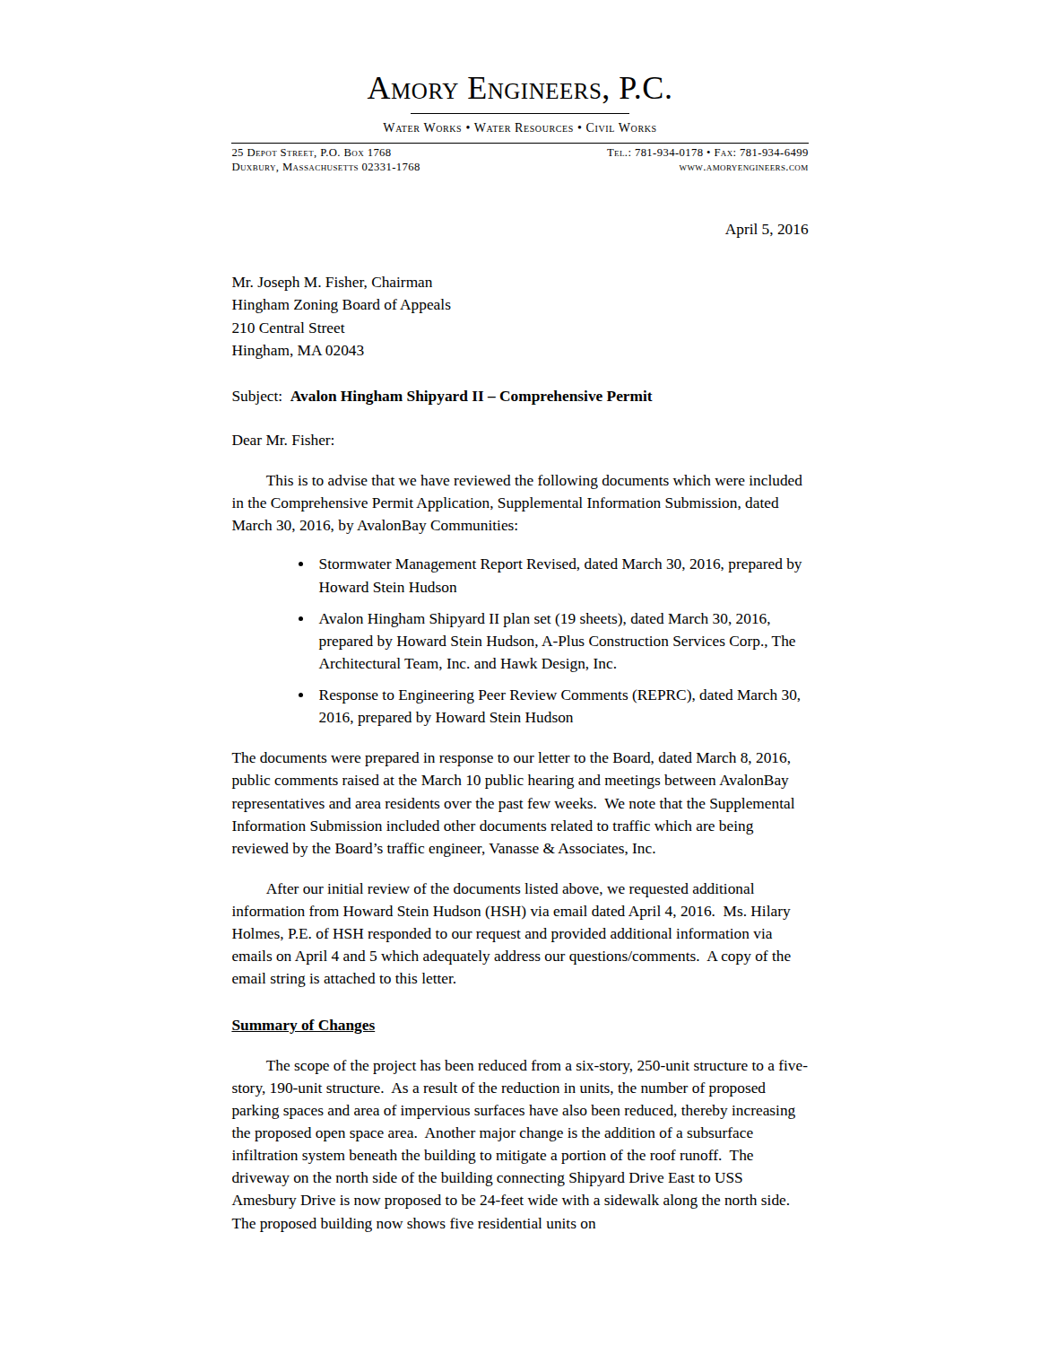Amory Engineers, P.C.
Water Works • Water Resources • Civil Works
25 Depot Street, P.O. Box 1768
Duxbury, Massachusetts 02331-1768
Tel.: 781-934-0178 • Fax: 781-934-6499
www.amoryengineers.com
April 5, 2016
Mr. Joseph M. Fisher, Chairman
Hingham Zoning Board of Appeals
210 Central Street
Hingham, MA 02043
Subject: Avalon Hingham Shipyard II – Comprehensive Permit
Dear Mr. Fisher:
This is to advise that we have reviewed the following documents which were included in the Comprehensive Permit Application, Supplemental Information Submission, dated March 30, 2016, by AvalonBay Communities:
Stormwater Management Report Revised, dated March 30, 2016, prepared by Howard Stein Hudson
Avalon Hingham Shipyard II plan set (19 sheets), dated March 30, 2016, prepared by Howard Stein Hudson, A-Plus Construction Services Corp., The Architectural Team, Inc. and Hawk Design, Inc.
Response to Engineering Peer Review Comments (REPRC), dated March 30, 2016, prepared by Howard Stein Hudson
The documents were prepared in response to our letter to the Board, dated March 8, 2016, public comments raised at the March 10 public hearing and meetings between AvalonBay representatives and area residents over the past few weeks. We note that the Supplemental Information Submission included other documents related to traffic which are being reviewed by the Board’s traffic engineer, Vanasse & Associates, Inc.
After our initial review of the documents listed above, we requested additional information from Howard Stein Hudson (HSH) via email dated April 4, 2016. Ms. Hilary Holmes, P.E. of HSH responded to our request and provided additional information via emails on April 4 and 5 which adequately address our questions/comments. A copy of the email string is attached to this letter.
Summary of Changes
The scope of the project has been reduced from a six-story, 250-unit structure to a five-story, 190-unit structure. As a result of the reduction in units, the number of proposed parking spaces and area of impervious surfaces have also been reduced, thereby increasing the proposed open space area. Another major change is the addition of a subsurface infiltration system beneath the building to mitigate a portion of the roof runoff. The driveway on the north side of the building connecting Shipyard Drive East to USS Amesbury Drive is now proposed to be 24-feet wide with a sidewalk along the north side. The proposed building now shows five residential units on